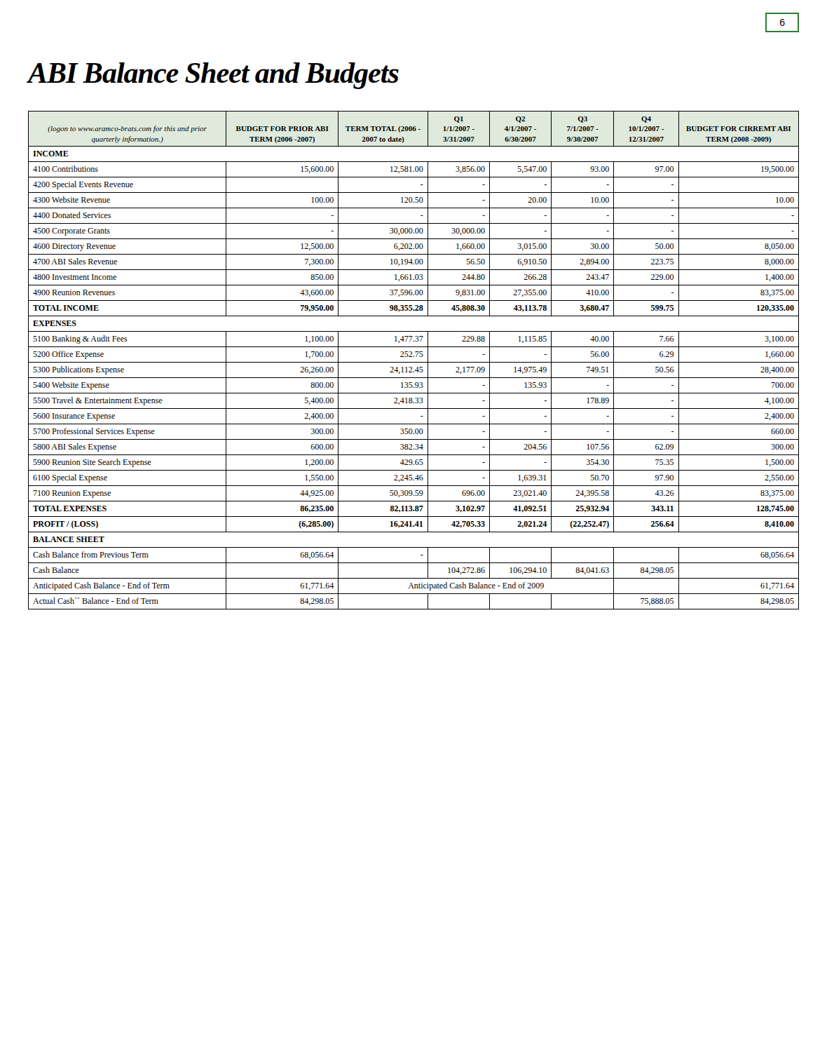6
ABI Balance Sheet and Budgets
| (logon to www.aramco-brats.com for this and prior quarterly information.) | BUDGET FOR PRIOR ABI TERM (2006 -2007) | TERM TOTAL (2006 - 2007 to date) | Q1 1/1/2007 - 3/31/2007 | Q2 4/1/2007 - 6/30/2007 | Q3 7/1/2007 - 9/30/2007 | Q4 10/1/2007 - 12/31/2007 | BUDGET FOR CIRREMT ABI TERM (2008 -2009) |
| --- | --- | --- | --- | --- | --- | --- | --- |
| INCOME |
| 4100 Contributions | 15,600.00 | 12,581.00 | 3,856.00 | 5,547.00 | 93.00 | 97.00 | 19,500.00 |
| 4200 Special Events Revenue | | - | - | - | - | - | |
| 4300 Website Revenue | 100.00 | 120.50 | - | 20.00 | 10.00 | - | 10.00 |
| 4400 Donated Services | - | - | - | - | - | - | - |
| 4500 Corporate Grants | - | 30,000.00 | 30,000.00 | - | - | - | - |
| 4600 Directory Revenue | 12,500.00 | 6,202.00 | 1,660.00 | 3,015.00 | 30.00 | 50.00 | 8,050.00 |
| 4700 ABI Sales Revenue | 7,300.00 | 10,194.00 | 56.50 | 6,910.50 | 2,894.00 | 223.75 | 8,000.00 |
| 4800 Investment Income | 850.00 | 1,661.03 | 244.80 | 266.28 | 243.47 | 229.00 | 1,400.00 |
| 4900 Reunion Revenues | 43,600.00 | 37,596.00 | 9,831.00 | 27,355.00 | 410.00 | - | 83,375.00 |
| TOTAL INCOME | 79,950.00 | 98,355.28 | 45,808.30 | 43,113.78 | 3,680.47 | 599.75 | 120,335.00 |
| EXPENSES |
| 5100 Banking & Audit Fees | 1,100.00 | 1,477.37 | 229.88 | 1,115.85 | 40.00 | 7.66 | 3,100.00 |
| 5200 Office Expense | 1,700.00 | 252.75 | - | - | 56.00 | 6.29 | 1,660.00 |
| 5300 Publications Expense | 26,260.00 | 24,112.45 | 2,177.09 | 14,975.49 | 749.51 | 50.56 | 28,400.00 |
| 5400 Website Expense | 800.00 | 135.93 | - | 135.93 | - | - | 700.00 |
| 5500 Travel & Entertainment Expense | 5,400.00 | 2,418.33 | - | - | 178.89 | - | 4,100.00 |
| 5600 Insurance Expense | 2,400.00 | - | - | - | - | - | 2,400.00 |
| 5700 Professional Services Expense | 300.00 | 350.00 | - | - | - | - | 660.00 |
| 5800 ABI Sales Expense | 600.00 | 382.34 | - | 204.56 | 107.56 | 62.09 | 300.00 |
| 5900 Reunion Site Search Expense | 1,200.00 | 429.65 | - | - | 354.30 | 75.35 | 1,500.00 |
| 6100 Special Expense | 1,550.00 | 2,245.46 | - | 1,639.31 | 50.70 | 97.90 | 2,550.00 |
| 7100 Reunion Expense | 44,925.00 | 50,309.59 | 696.00 | 23,021.40 | 24,395.58 | 43.26 | 83,375.00 |
| TOTAL EXPENSES | 86,235.00 | 82,113.87 | 3,102.97 | 41,092.51 | 25,932.94 | 343.11 | 128,745.00 |
| PROFIT / (LOSS) | (6,285.00) | 16,241.41 | 42,705.33 | 2,021.24 | (22,252.47) | 256.64 | 8,410.00 |
| BALANCE SHEET |
| Cash Balance from Previous Term | 68,056.64 | - | | | | | 68,056.64 |
| Cash Balance | | | 104,272.86 | 106,294.10 | 84,041.63 | 84,298.05 | |
| Anticipated Cash Balance - End of Term | 61,771.64 | Anticipated Cash Balance - End of 2009 | | 61,771.64 |
| Actual Cash`` Balance - End of Term | 84,298.05 | | | | | 75,888.05 | 84,298.05 |